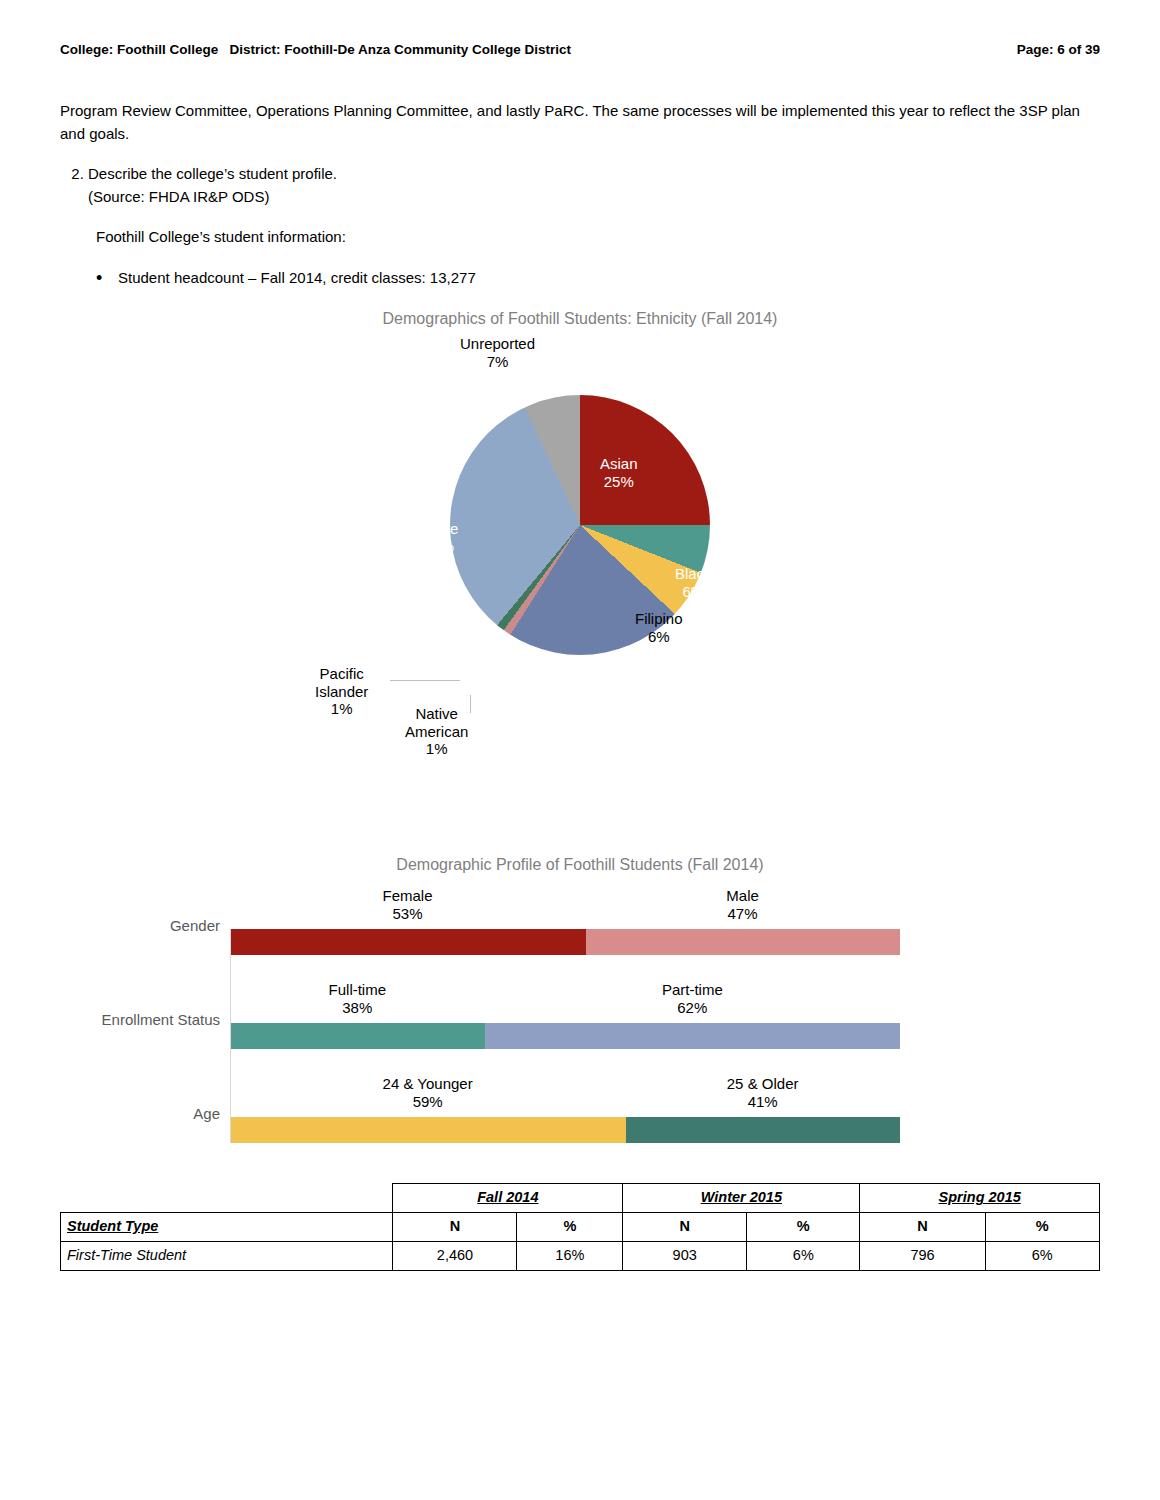College: Foothill College District: Foothill-De Anza Community College District
Page: 6 of 39
Program Review Committee, Operations Planning Committee, and lastly PaRC. The same processes will be implemented this year to reflect the 3SP plan and goals.
Describe the college’s student profile.
(Source: FHDA IR&P ODS)
Foothill College’s student information:
Student headcount – Fall 2014, credit classes: 13,277
Demographics of Foothill Students: Ethnicity (Fall 2014)
Unreported
7%
Asian
25%
Black
6%
Filipino
6%
Latino
22%
White
32%
Pacific
Islander
1%
Native
American
1%
Demographic Profile of Foothill Students (Fall 2014)
Gender
Female
53% Male
47%
Enrollment Status
Full-time
38% Part-time
62%
Age
24 & Younger
59% 25 & Older
41%
| | Fall 2014 | Winter 2015 | Spring 2015 |
| Student Type | N | % | N | % | N | % |
| First-Time Student | 2,460 | 16% | 903 | 6% | 796 | 6% |